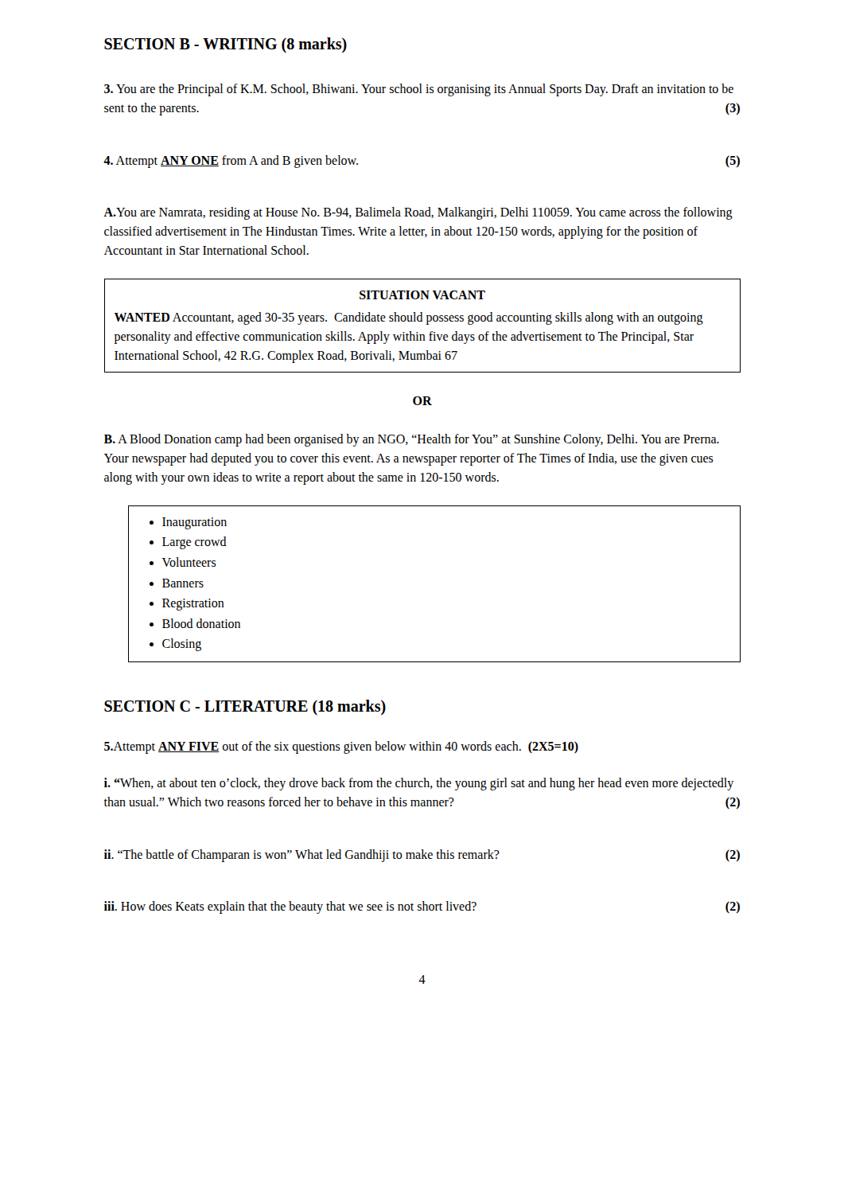SECTION B - WRITING (8 marks)
3. You are the Principal of K.M. School, Bhiwani. Your school is organising its Annual Sports Day. Draft an invitation to be sent to the parents. (3)
4. Attempt ANY ONE from A and B given below. (5)
A. You are Namrata, residing at House No. B-94, Balimela Road, Malkangiri, Delhi 110059. You came across the following classified advertisement in The Hindustan Times. Write a letter, in about 120-150 words, applying for the position of Accountant in Star International School.
SITUATION VACANT
WANTED Accountant, aged 30-35 years. Candidate should possess good accounting skills along with an outgoing personality and effective communication skills. Apply within five days of the advertisement to The Principal, Star International School, 42 R.G. Complex Road, Borivali, Mumbai 67
OR
B. A Blood Donation camp had been organised by an NGO, “Health for You” at Sunshine Colony, Delhi. You are Prerna. Your newspaper had deputed you to cover this event. As a newspaper reporter of The Times of India, use the given cues along with your own ideas to write a report about the same in 120-150 words.
Inauguration
Large crowd
Volunteers
Banners
Registration
Blood donation
Closing
SECTION C - LITERATURE (18 marks)
5. Attempt ANY FIVE out of the six questions given below within 40 words each. (2X5=10)
i. “When, at about ten o’clock, they drove back from the church, the young girl sat and hung her head even more dejectedly than usual.” Which two reasons forced her to behave in this manner? (2)
ii. “The battle of Champaran is won” What led Gandhiji to make this remark? (2)
iii. How does Keats explain that the beauty that we see is not short lived? (2)
4